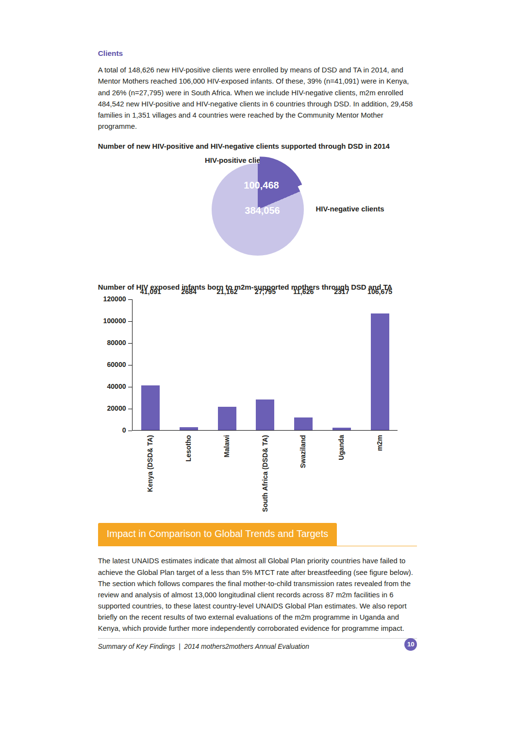Clients
A total of 148,626 new HIV-positive clients were enrolled by means of DSD and TA in 2014, and Mentor Mothers reached 106,000 HIV-exposed infants. Of these, 39% (n=41,091) were in Kenya, and 26% (n=27,795) were in South Africa. When we include HIV-negative clients, m2m enrolled 484,542 new HIV-positive and HIV-negative clients in 6 countries through DSD. In addition, 29,458 families in 1,351 villages and 4 countries were reached by the Community Mentor Mother programme.
Number of new HIV-positive and HIV-negative clients supported through DSD in 2014
HIV-positive clients
100,468
384,056
HIV-negative clients
Number of HIV exposed infants born to m2m-supported mothers through DSD and TA
120000
100000
80000
60000
40000
20000
0
41,091
Kenya (DSD& TA)
2684
Lesotho
21,162
Malawi
27,795
South Africa (DSD& TA)
11,626
Swaziland
2317
Uganda
106,675
m2m
Impact in Comparison to Global Trends and Targets
The latest UNAIDS estimates indicate that almost all Global Plan priority countries have failed to achieve the Global Plan target of a less than 5% MTCT rate after breastfeeding (see figure below). The section which follows compares the final mother-to-child transmission rates revealed from the review and analysis of almost 13,000 longitudinal client records across 87 m2m facilities in 6 supported countries, to these latest country-level UNAIDS Global Plan estimates. We also report briefly on the recent results of two external evaluations of the m2m programme in Uganda and Kenya, which provide further more independently corroborated evidence for programme impact.
Summary of Key Findings | 2014 mothers2mothers Annual Evaluation
10